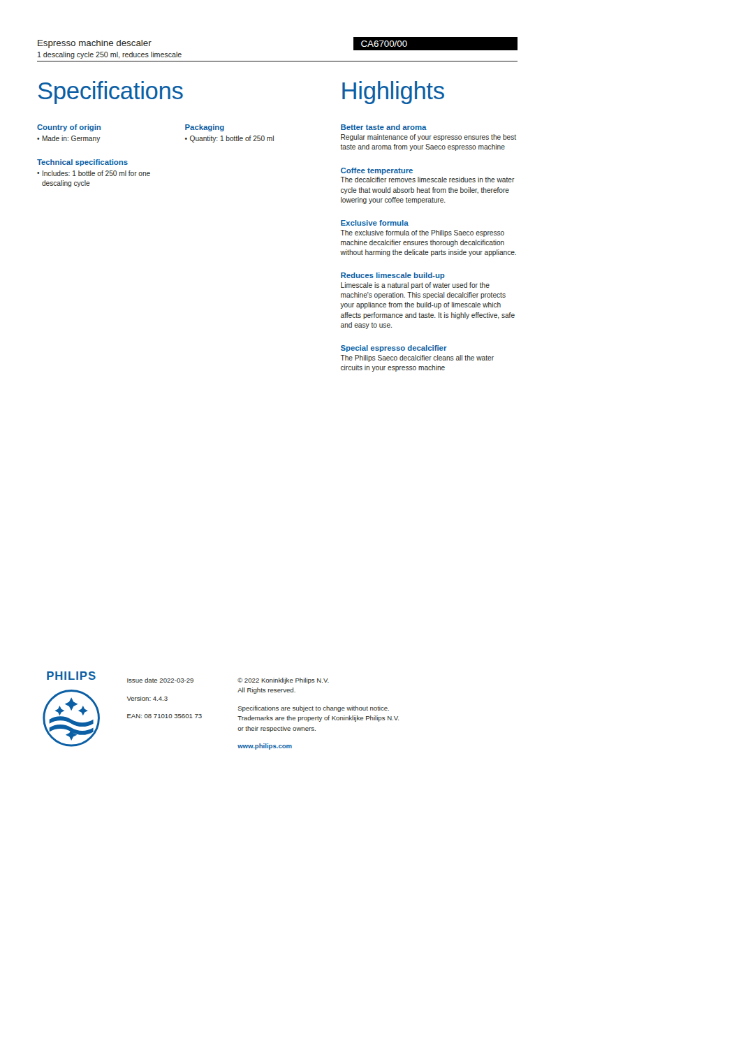Espresso machine descaler
1 descaling cycle 250 ml, reduces limescale
CA6700/00
Specifications
Country of origin
Made in: Germany
Technical specifications
Includes: 1 bottle of 250 ml for one descaling cycle
Packaging
Quantity: 1 bottle of 250 ml
Highlights
Better taste and aroma
Regular maintenance of your espresso ensures the best taste and aroma from your Saeco espresso machine
Coffee temperature
The decalcifier removes limescale residues in the water cycle that would absorb heat from the boiler, therefore lowering your coffee temperature.
Exclusive formula
The exclusive formula of the Philips Saeco espresso machine decalcifier ensures thorough decalcification without harming the delicate parts inside your appliance.
Reduces limescale build-up
Limescale is a natural part of water used for the machine's operation. This special decalcifier protects your appliance from the build-up of limescale which affects performance and taste. It is highly effective, safe and easy to use.
Special espresso decalcifier
The Philips Saeco decalcifier cleans all the water circuits in your espresso machine
PHILIPS
Issue date 2022-03-29
Version: 4.4.3
EAN: 08 71010 35601 73
© 2022 Koninklijke Philips N.V.
All Rights reserved.
Specifications are subject to change without notice.
Trademarks are the property of Koninklijke Philips N.V.
or their respective owners.
www.philips.com